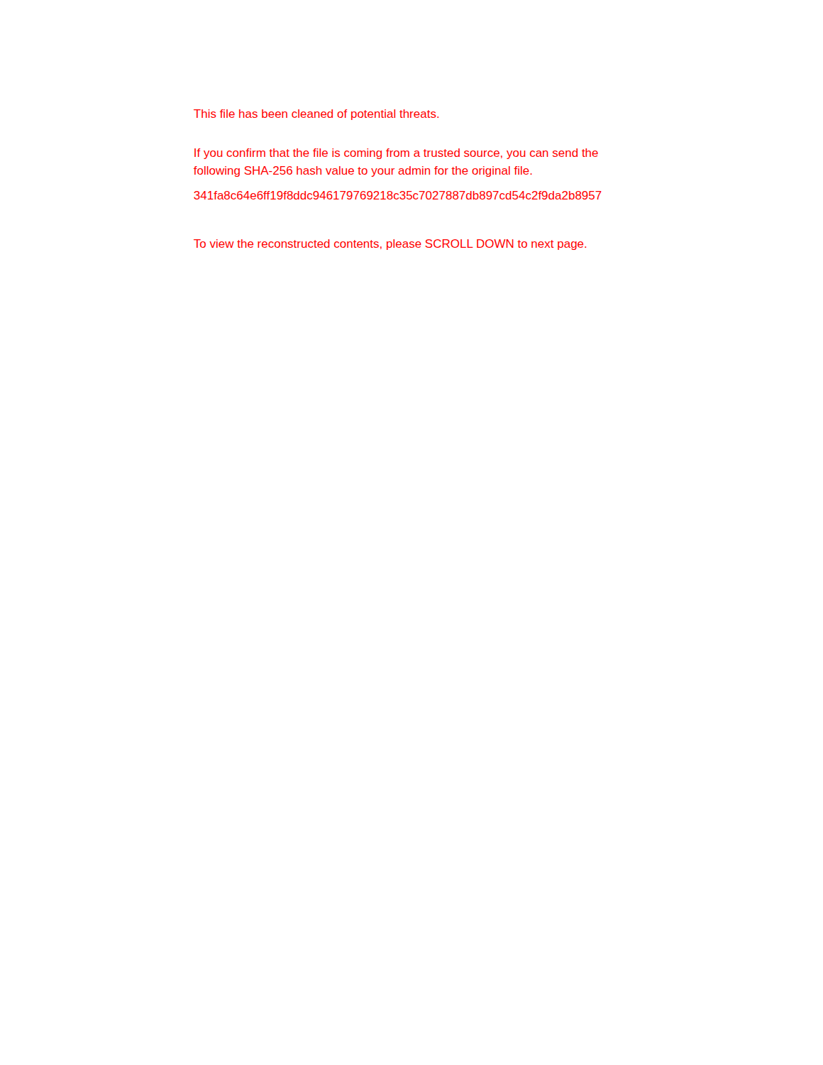This file has been cleaned of potential threats.
If you confirm that the file is coming from a trusted source, you can send the following SHA-256 hash value to your admin for the original file.
341fa8c64e6ff19f8ddc946179769218c35c7027887db897cd54c2f9da2b8957
To view the reconstructed contents, please SCROLL DOWN to next page.